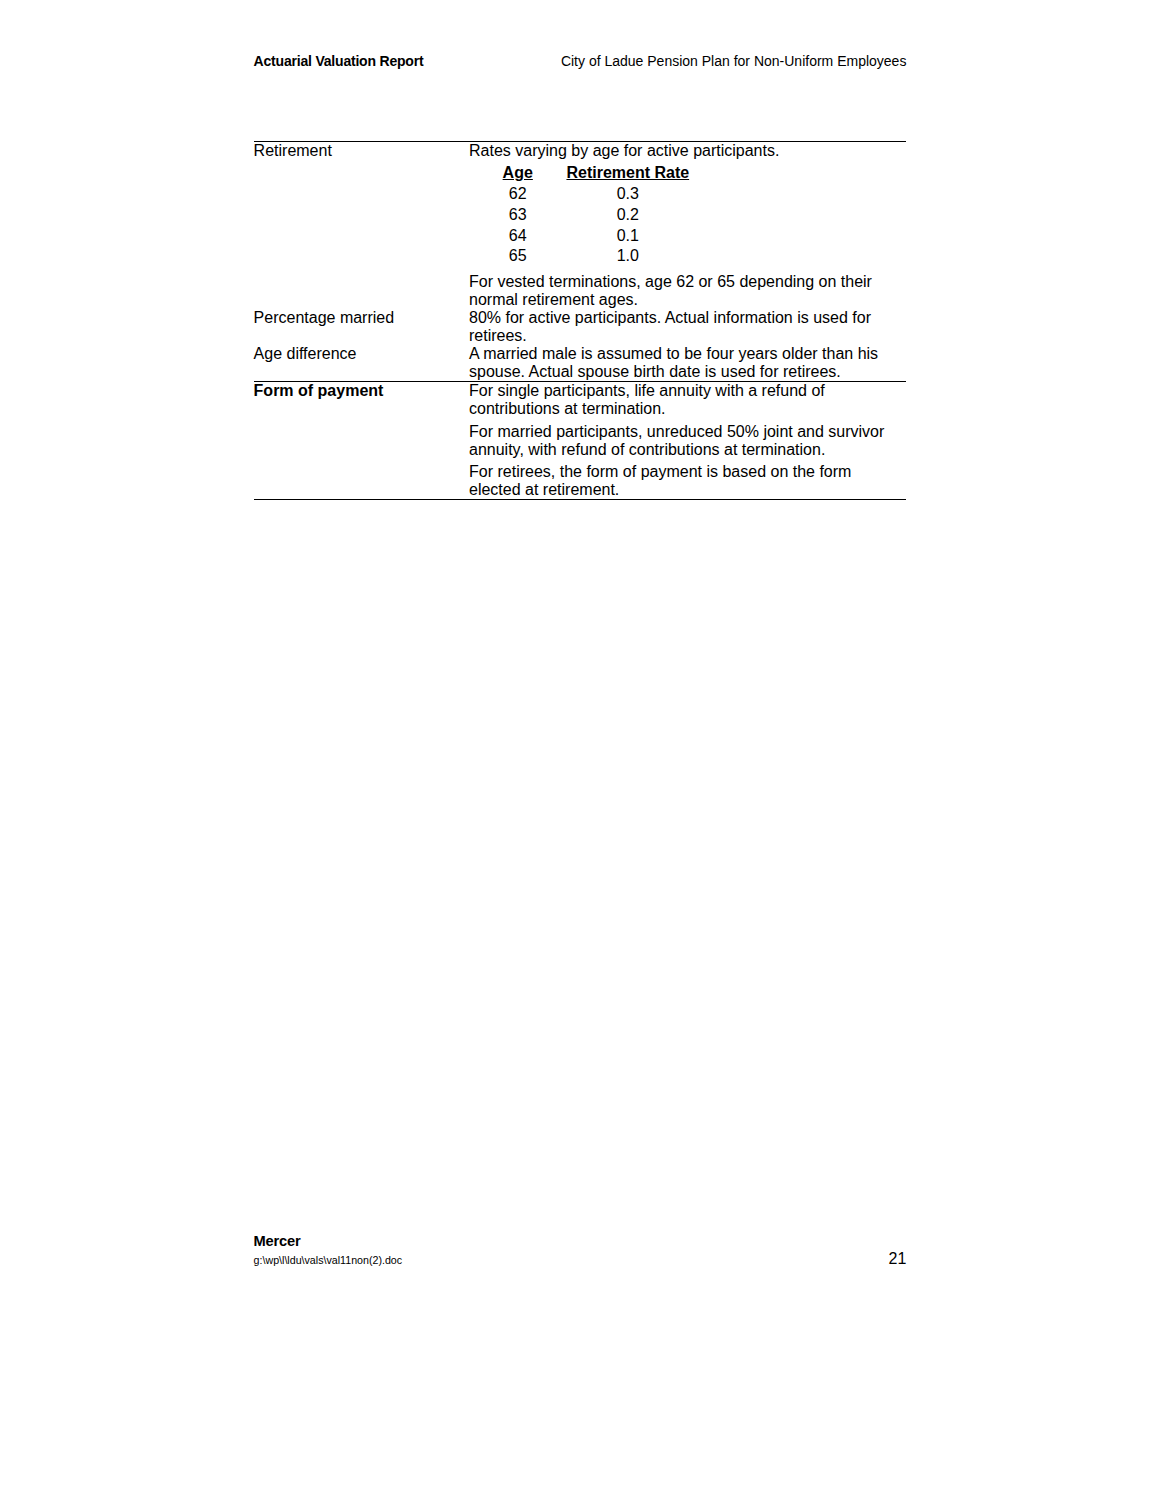Actuarial Valuation Report
City of Ladue Pension Plan for Non-Uniform Employees
| Retirement | Rates varying by age for active participants. / Age / Retirement Rate / / --- / --- / / 62 / 0.3 / / 63 / 0.2 / / 64 / 0.1 / / 65 / 1.0 / For vested terminations, age 62 or 65 depending on their normal retirement ages. |
| Percentage married | 80% for active participants. Actual information is used for retirees. |
| Age difference | A married male is assumed to be four years older than his spouse. Actual spouse birth date is used for retirees. |
| Form of payment | For single participants, life annuity with a refund of contributions at termination. For married participants, unreduced 50% joint and survivor annuity, with refund of contributions at termination. For retirees, the form of payment is based on the form elected at retirement. |
Mercer
g:\wp\l\ldu\vals\val11non(2).doc
21